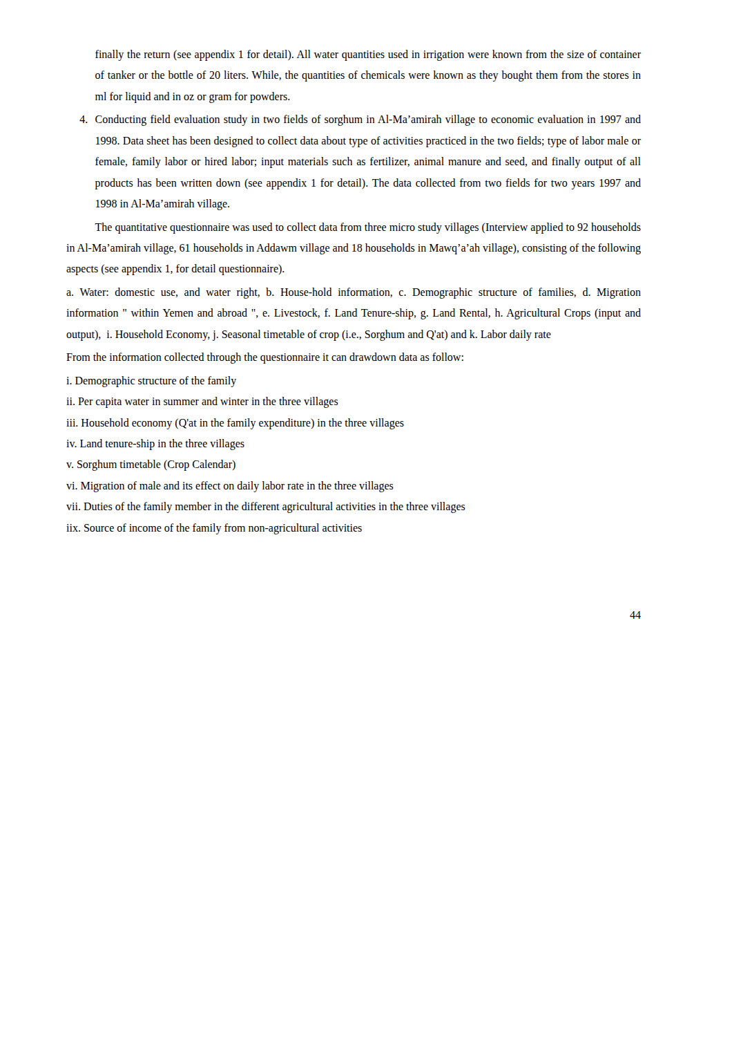finally the return (see appendix 1 for detail). All water quantities used in irrigation were known from the size of container of tanker or the bottle of 20 liters. While, the quantities of chemicals were known as they bought them from the stores in ml for liquid and in oz or gram for powders.
Conducting field evaluation study in two fields of sorghum in Al-Ma’amirah village to economic evaluation in 1997 and 1998. Data sheet has been designed to collect data about type of activities practiced in the two fields; type of labor male or female, family labor or hired labor; input materials such as fertilizer, animal manure and seed, and finally output of all products has been written down (see appendix 1 for detail). The data collected from two fields for two years 1997 and 1998 in Al-Ma’amirah village.
The quantitative questionnaire was used to collect data from three micro study villages (Interview applied to 92 households in Al-Ma’amirah village, 61 households in Addawm village and 18 households in Mawq’a’ah village), consisting of the following aspects (see appendix 1, for detail questionnaire).
a. Water: domestic use, and water right, b. House-hold information, c. Demographic structure of families, d. Migration information " within Yemen and abroad ", e. Livestock, f. Land Tenure-ship, g. Land Rental, h. Agricultural Crops (input and output), i. Household Economy, j. Seasonal timetable of crop (i.e., Sorghum and Q'at) and k. Labor daily rate
From the information collected through the questionnaire it can drawdown data as follow:
i. Demographic structure of the family
ii. Per capita water in summer and winter in the three villages
iii. Household economy (Q'at in the family expenditure) in the three villages
iv. Land tenure-ship in the three villages
v. Sorghum timetable (Crop Calendar)
vi. Migration of male and its effect on daily labor rate in the three villages
vii. Duties of the family member in the different agricultural activities in the three villages
iix. Source of income of the family from non-agricultural activities
44